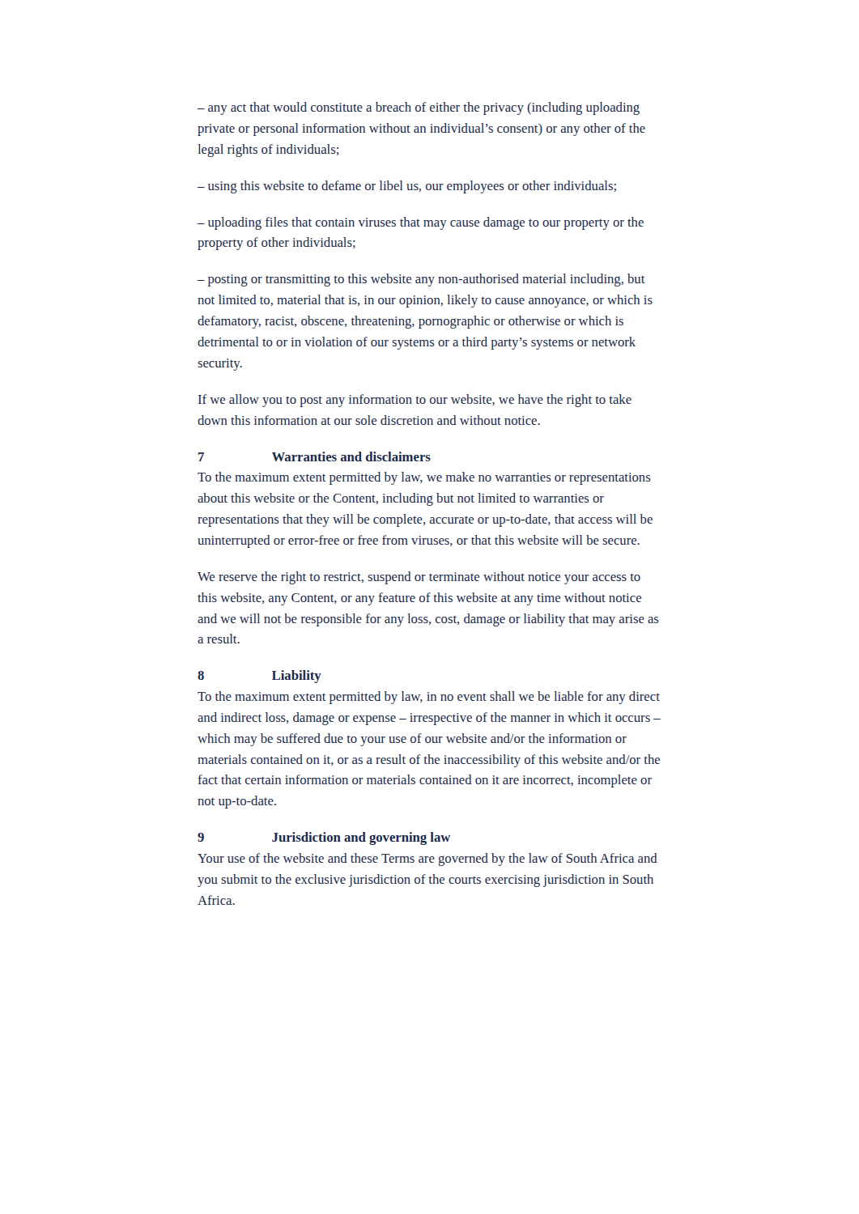– any act that would constitute a breach of either the privacy (including uploading private or personal information without an individual’s consent) or any other of the legal rights of individuals;
– using this website to defame or libel us, our employees or other individuals;
– uploading files that contain viruses that may cause damage to our property or the property of other individuals;
– posting or transmitting to this website any non-authorised material including, but not limited to, material that is, in our opinion, likely to cause annoyance, or which is defamatory, racist, obscene, threatening, pornographic or otherwise or which is detrimental to or in violation of our systems or a third party’s systems or network security.
If we allow you to post any information to our website, we have the right to take down this information at our sole discretion and without notice.
7 Warranties and disclaimers
To the maximum extent permitted by law, we make no warranties or representations about this website or the Content, including but not limited to warranties or representations that they will be complete, accurate or up-to-date, that access will be uninterrupted or error-free or free from viruses, or that this website will be secure.
We reserve the right to restrict, suspend or terminate without notice your access to this website, any Content, or any feature of this website at any time without notice and we will not be responsible for any loss, cost, damage or liability that may arise as a result.
8 Liability
To the maximum extent permitted by law, in no event shall we be liable for any direct and indirect loss, damage or expense – irrespective of the manner in which it occurs – which may be suffered due to your use of our website and/or the information or materials contained on it, or as a result of the inaccessibility of this website and/or the fact that certain information or materials contained on it are incorrect, incomplete or not up-to-date.
9 Jurisdiction and governing law
Your use of the website and these Terms are governed by the law of South Africa and you submit to the exclusive jurisdiction of the courts exercising jurisdiction in South Africa.